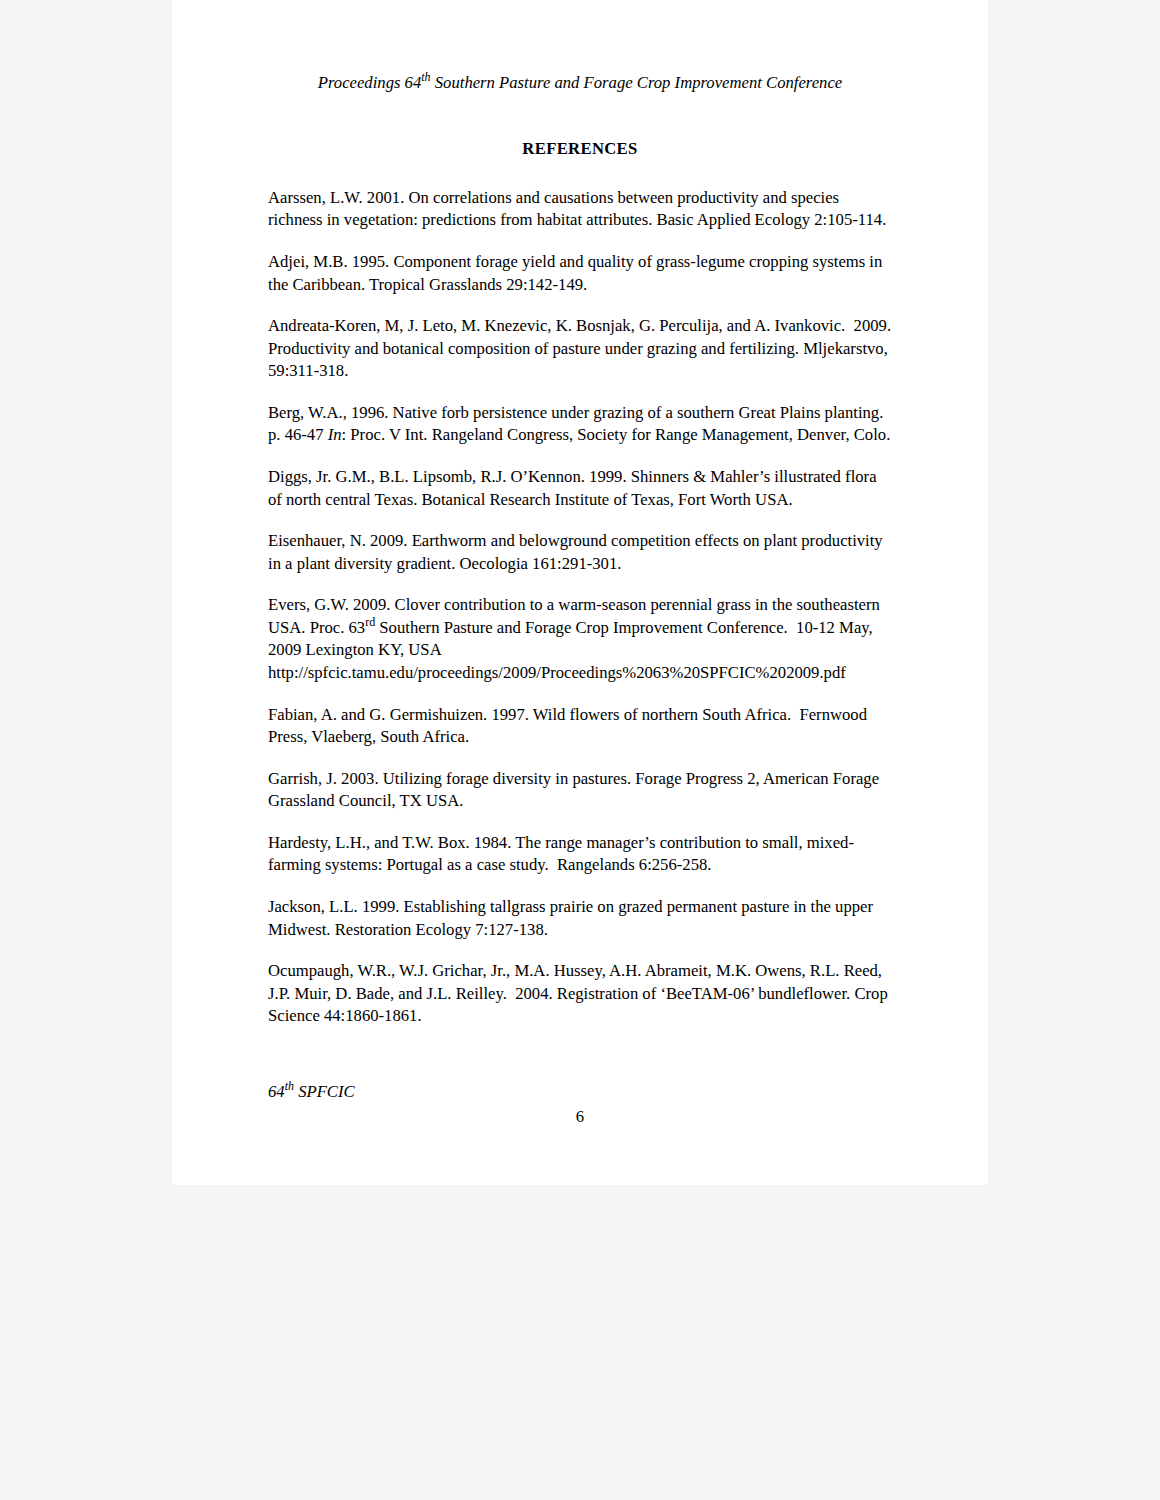Proceedings 64th Southern Pasture and Forage Crop Improvement Conference
REFERENCES
Aarssen, L.W. 2001. On correlations and causations between productivity and species richness in vegetation: predictions from habitat attributes. Basic Applied Ecology 2:105-114.
Adjei, M.B. 1995. Component forage yield and quality of grass-legume cropping systems in the Caribbean. Tropical Grasslands 29:142-149.
Andreata-Koren, M, J. Leto, M. Knezevic, K. Bosnjak, G. Perculija, and A. Ivankovic. 2009. Productivity and botanical composition of pasture under grazing and fertilizing. Mljekarstvo, 59:311-318.
Berg, W.A., 1996. Native forb persistence under grazing of a southern Great Plains planting. p. 46-47 In: Proc. V Int. Rangeland Congress, Society for Range Management, Denver, Colo.
Diggs, Jr. G.M., B.L. Lipsomb, R.J. O’Kennon. 1999. Shinners & Mahler’s illustrated flora of north central Texas. Botanical Research Institute of Texas, Fort Worth USA.
Eisenhauer, N. 2009. Earthworm and belowground competition effects on plant productivity in a plant diversity gradient. Oecologia 161:291-301.
Evers, G.W. 2009. Clover contribution to a warm-season perennial grass in the southeastern USA. Proc. 63rd Southern Pasture and Forage Crop Improvement Conference. 10-12 May, 2009 Lexington KY, USA
http://spfcic.tamu.edu/proceedings/2009/Proceedings%2063%20SPFCIC%202009.pdf
Fabian, A. and G. Germishuizen. 1997. Wild flowers of northern South Africa. Fernwood Press, Vlaeberg, South Africa.
Garrish, J. 2003. Utilizing forage diversity in pastures. Forage Progress 2, American Forage Grassland Council, TX USA.
Hardesty, L.H., and T.W. Box. 1984. The range manager’s contribution to small, mixed-farming systems: Portugal as a case study. Rangelands 6:256-258.
Jackson, L.L. 1999. Establishing tallgrass prairie on grazed permanent pasture in the upper Midwest. Restoration Ecology 7:127-138.
Ocumpaugh, W.R., W.J. Grichar, Jr., M.A. Hussey, A.H. Abrameit, M.K. Owens, R.L. Reed, J.P. Muir, D. Bade, and J.L. Reilley. 2004. Registration of ‘BeeTAM-06’ bundleflower. Crop Science 44:1860-1861.
64th SPFCIC
6